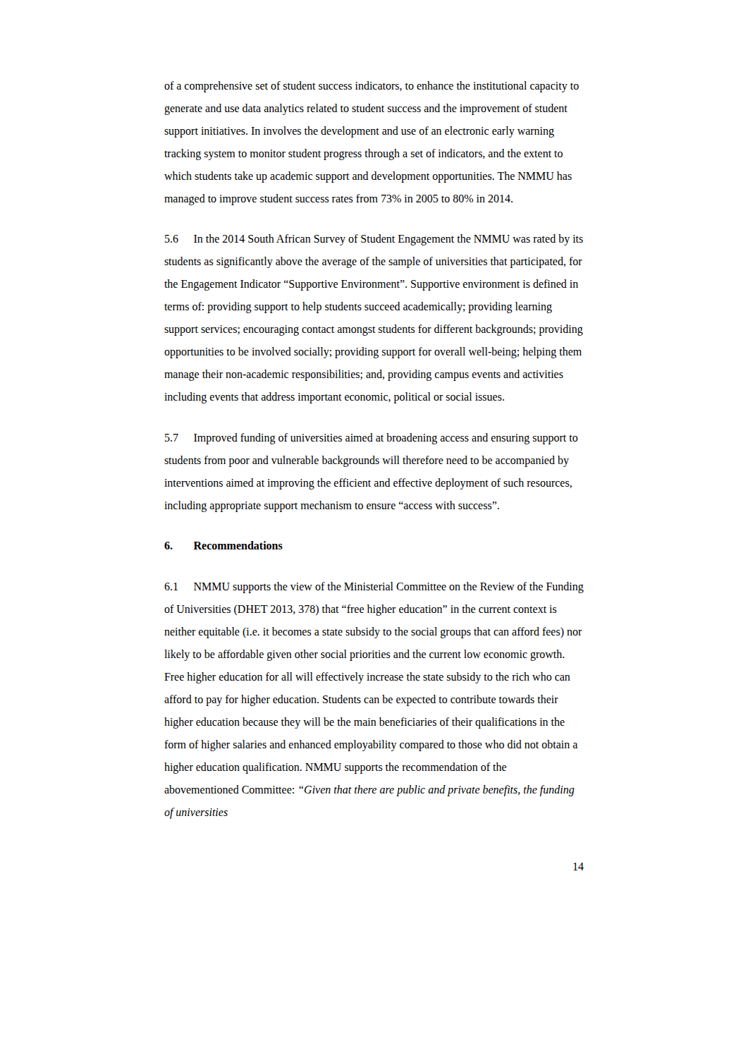of a comprehensive set of student success indicators, to enhance the institutional capacity to generate and use data analytics related to student success and the improvement of student support initiatives. In involves the development and use of an electronic early warning tracking system to monitor student progress through a set of indicators, and the extent to which students take up academic support and development opportunities. The NMMU has managed to improve student success rates from 73% in 2005 to 80% in 2014.
5.6 In the 2014 South African Survey of Student Engagement the NMMU was rated by its students as significantly above the average of the sample of universities that participated, for the Engagement Indicator “Supportive Environment”. Supportive environment is defined in terms of: providing support to help students succeed academically; providing learning support services; encouraging contact amongst students for different backgrounds; providing opportunities to be involved socially; providing support for overall well-being; helping them manage their non-academic responsibilities; and, providing campus events and activities including events that address important economic, political or social issues.
5.7 Improved funding of universities aimed at broadening access and ensuring support to students from poor and vulnerable backgrounds will therefore need to be accompanied by interventions aimed at improving the efficient and effective deployment of such resources, including appropriate support mechanism to ensure “access with success”.
6. Recommendations
6.1 NMMU supports the view of the Ministerial Committee on the Review of the Funding of Universities (DHET 2013, 378) that “free higher education” in the current context is neither equitable (i.e. it becomes a state subsidy to the social groups that can afford fees) nor likely to be affordable given other social priorities and the current low economic growth. Free higher education for all will effectively increase the state subsidy to the rich who can afford to pay for higher education. Students can be expected to contribute towards their higher education because they will be the main beneficiaries of their qualifications in the form of higher salaries and enhanced employability compared to those who did not obtain a higher education qualification. NMMU supports the recommendation of the abovementioned Committee: “Given that there are public and private benefits, the funding of universities
14